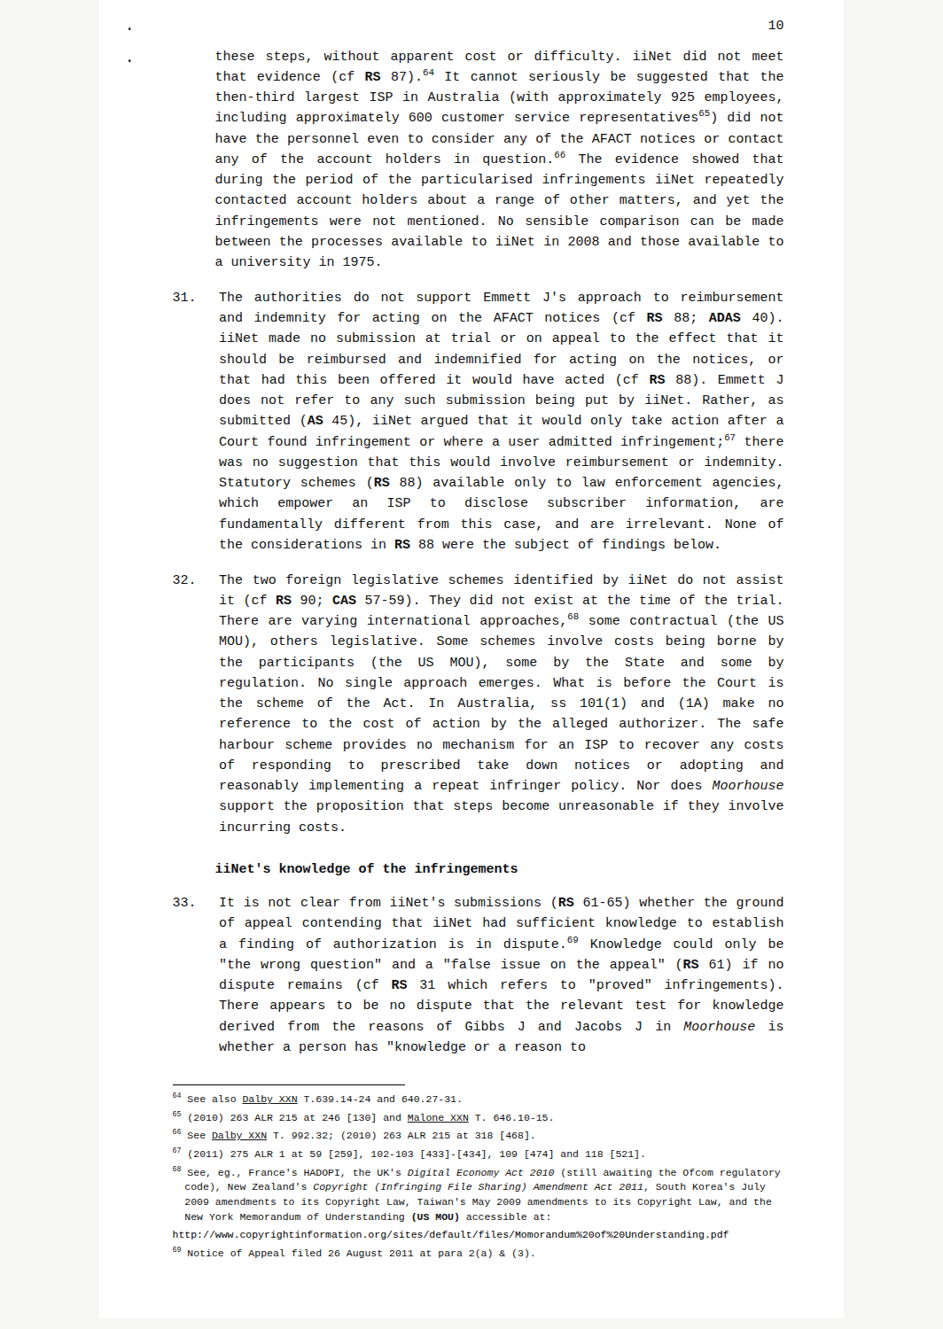. . 10
these steps, without apparent cost or difficulty. iiNet did not meet that evidence (cf RS 87).64 It cannot seriously be suggested that the then-third largest ISP in Australia (with approximately 925 employees, including approximately 600 customer service representatives65) did not have the personnel even to consider any of the AFACT notices or contact any of the account holders in question.66 The evidence showed that during the period of the particularised infringements iiNet repeatedly contacted account holders about a range of other matters, and yet the infringements were not mentioned. No sensible comparison can be made between the processes available to iiNet in 2008 and those available to a university in 1975.
31.
The authorities do not support Emmett J's approach to reimbursement and indemnity for acting on the AFACT notices (cf RS 88; ADAS 40). iiNet made no submission at trial or on appeal to the effect that it should be reimbursed and indemnified for acting on the notices, or that had this been offered it would have acted (cf RS 88). Emmett J does not refer to any such submission being put by iiNet. Rather, as submitted (AS 45), iiNet argued that it would only take action after a Court found infringement or where a user admitted infringement;67 there was no suggestion that this would involve reimbursement or indemnity. Statutory schemes (RS 88) available only to law enforcement agencies, which empower an ISP to disclose subscriber information, are fundamentally different from this case, and are irrelevant. None of the considerations in RS 88 were the subject of findings below.
32.
The two foreign legislative schemes identified by iiNet do not assist it (cf RS 90; CAS 57-59). They did not exist at the time of the trial. There are varying international approaches,68 some contractual (the US MOU), others legislative. Some schemes involve costs being borne by the participants (the US MOU), some by the State and some by regulation. No single approach emerges. What is before the Court is the scheme of the Act. In Australia, ss 101(1) and (1A) make no reference to the cost of action by the alleged authorizer. The safe harbour scheme provides no mechanism for an ISP to recover any costs of responding to prescribed take down notices or adopting and reasonably implementing a repeat infringer policy. Nor does Moorhouse support the proposition that steps become unreasonable if they involve incurring costs.
iiNet's knowledge of the infringements
33.
It is not clear from iiNet's submissions (RS 61-65) whether the ground of appeal contending that iiNet had sufficient knowledge to establish a finding of authorization is in dispute.69 Knowledge could only be "the wrong question" and a "false issue on the appeal" (RS 61) if no dispute remains (cf RS 31 which refers to "proved" infringements). There appears to be no dispute that the relevant test for knowledge derived from the reasons of Gibbs J and Jacobs J in Moorhouse is whether a person has "knowledge or a reason to
64 See also Dalby XXN T.639.14-24 and 640.27-31.
65 (2010) 263 ALR 215 at 246 [130] and Malone XXN T. 646.10-15.
66 See Dalby XXN T. 992.32; (2010) 263 ALR 215 at 318 [468].
67 (2011) 275 ALR 1 at 59 [259], 102-103 [433]-[434], 109 [474] and 118 [521].
68 See, eg., France's HADOPI, the UK's Digital Economy Act 2010 (still awaiting the Ofcom regulatory code), New Zealand's Copyright (Infringing File Sharing) Amendment Act 2011, South Korea's July 2009 amendments to its Copyright Law, Taiwan's May 2009 amendments to its Copyright Law, and the New York Memorandum of Understanding (US MOU) accessible at:
http://www.copyrightinformation.org/sites/default/files/Momorandum%20of%20Understanding.pdf
69 Notice of Appeal filed 26 August 2011 at para 2(a) & (3).